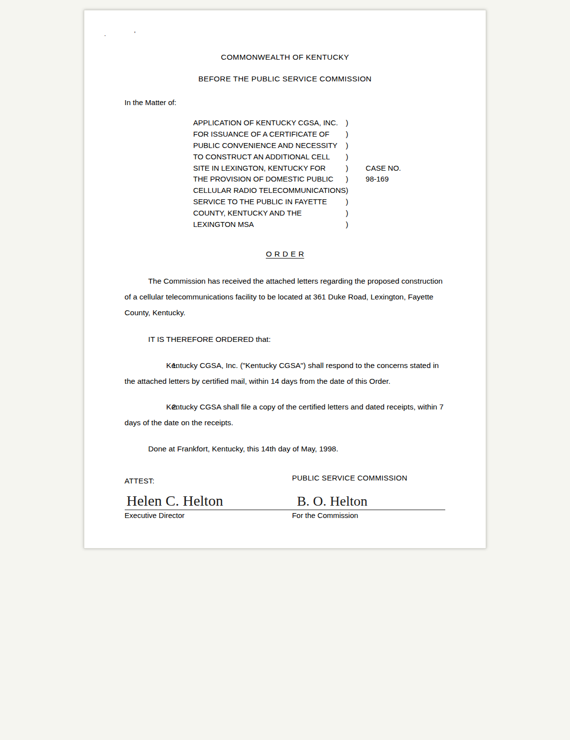. '
COMMONWEALTH OF KENTUCKY
BEFORE THE PUBLIC SERVICE COMMISSION
In the Matter of:
| APPLICATION OF KENTUCKY CGSA, INC. | ) | |
| FOR ISSUANCE OF A CERTIFICATE OF | ) | |
| PUBLIC CONVENIENCE AND NECESSITY | ) | |
| TO CONSTRUCT AN ADDITIONAL CELL | ) | |
| SITE IN LEXINGTON, KENTUCKY FOR | ) | CASE NO. |
| THE PROVISION OF DOMESTIC PUBLIC | ) | 98-169 |
| CELLULAR RADIO TELECOMMUNICATIONS | ) | |
| SERVICE TO THE PUBLIC IN FAYETTE | ) | |
| COUNTY, KENTUCKY AND THE | ) | |
| LEXINGTON MSA | ) | |
O R D E R
The Commission has received the attached letters regarding the proposed construction of a cellular telecommunications facility to be located at 361 Duke Road, Lexington, Fayette County, Kentucky.
IT IS THEREFORE ORDERED that:
1. Kentucky CGSA, Inc. ("Kentucky CGSA") shall respond to the concerns stated in the attached letters by certified mail, within 14 days from the date of this Order. 2. Kentucky CGSA shall file a copy of the certified letters and dated receipts, within 7 days of the date on the receipts.
Done at Frankfort, Kentucky, this 14th day of May, 1998.
| ATTEST: | PUBLIC SERVICE COMMISSION |
| Helen C. Helton | B. O. Helton |
| Executive Director | For the Commission |